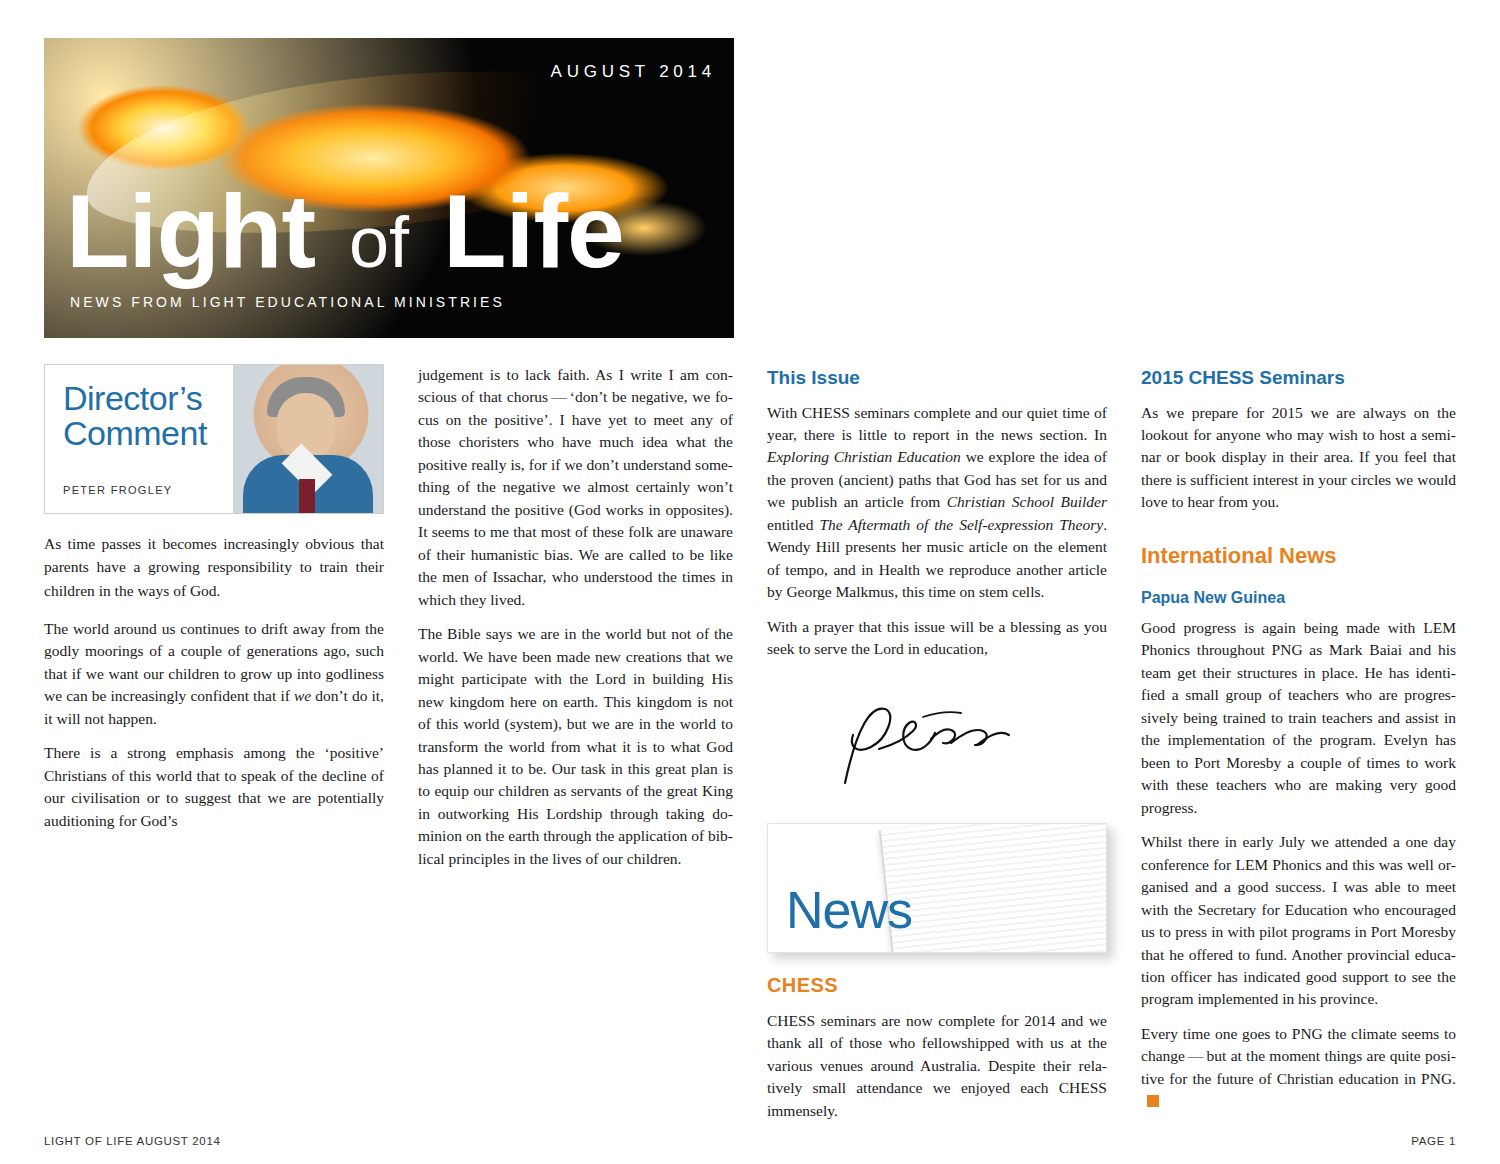August 2014
Light of Life
News from Light Educational Ministries
Director’s
Comment
Peter Frogley
As time passes it becomes increasingly obvious that parents have a growing responsibility to train their children in the ways of God.
The world around us continues to drift away from the godly moorings of a couple of generations ago, such that if we want our children to grow up into godliness we can be increasingly confident that if we don’t do it, it will not happen.
There is a strong emphasis among the ‘positive’ Christians of this world that to speak of the decline of our civilisation or to suggest that we are potentially auditioning for God’s
judgement is to lack faith. As I write I am conscious of that chorus — ‘don’t be negative, we focus on the positive’. I have yet to meet any of those choristers who have much idea what the positive really is, for if we don’t understand something of the negative we almost certainly won’t understand the positive (God works in opposites). It seems to me that most of these folk are unaware of their humanistic bias. We are called to be like the men of Issachar, who understood the times in which they lived.
The Bible says we are in the world but not of the world. We have been made new creations that we might participate with the Lord in building His new kingdom here on earth. This kingdom is not of this world (system), but we are in the world to transform the world from what it is to what God has planned it to be. Our task in this great plan is to equip our children as servants of the great King in outworking His Lordship through taking dominion on the earth through the application of biblical principles in the lives of our children.
This Issue
With CHESS seminars complete and our quiet time of year, there is little to report in the news section. In Exploring Christian Education we explore the idea of the proven (ancient) paths that God has set for us and we publish an article from Christian School Builder entitled The Aftermath of the Self-expression Theory. Wendy Hill presents her music article on the element of tempo, and in Health we reproduce another article by George Malkmus, this time on stem cells.
With a prayer that this issue will be a blessing as you seek to serve the Lord in education,
News
CHESS
CHESS seminars are now complete for 2014 and we thank all of those who fellowshipped with us at the various venues around Australia. Despite their relatively small attendance we enjoyed each CHESS immensely.
2015 CHESS Seminars
As we prepare for 2015 we are always on the lookout for anyone who may wish to host a seminar or book display in their area. If you feel that there is sufficient interest in your circles we would love to hear from you.
International News
Papua New Guinea
Good progress is again being made with LEM Phonics throughout PNG as Mark Baiai and his team get their structures in place. He has identified a small group of teachers who are progressively being trained to train teachers and assist in the implementation of the program. Evelyn has been to Port Moresby a couple of times to work with these teachers who are making very good progress.
Whilst there in early July we attended a one day conference for LEM Phonics and this was well organised and a good success. I was able to meet with the Secretary for Education who encouraged us to press in with pilot programs in Port Moresby that he offered to fund. Another provincial education officer has indicated good support to see the program implemented in his province.
Every time one goes to PNG the climate seems to change — but at the moment things are quite positive for the future of Christian education in PNG.
Light of Life August 2014 Page 1